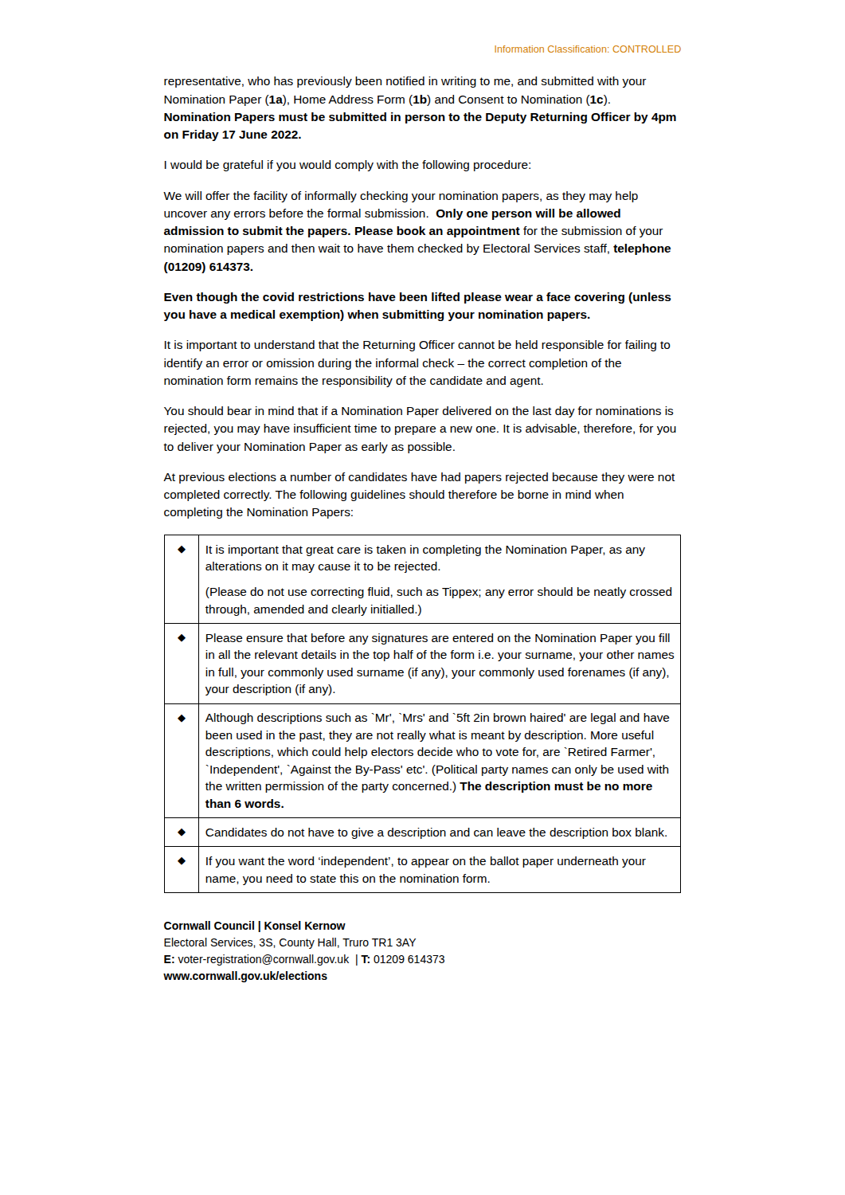Information Classification: CONTROLLED
representative, who has previously been notified in writing to me, and submitted with your Nomination Paper (1a), Home Address Form (1b) and Consent to Nomination (1c). Nomination Papers must be submitted in person to the Deputy Returning Officer by 4pm on Friday 17 June 2022.
I would be grateful if you would comply with the following procedure:
We will offer the facility of informally checking your nomination papers, as they may help uncover any errors before the formal submission. Only one person will be allowed admission to submit the papers. Please book an appointment for the submission of your nomination papers and then wait to have them checked by Electoral Services staff, telephone (01209) 614373.
Even though the covid restrictions have been lifted please wear a face covering (unless you have a medical exemption) when submitting your nomination papers.
It is important to understand that the Returning Officer cannot be held responsible for failing to identify an error or omission during the informal check – the correct completion of the nomination form remains the responsibility of the candidate and agent.
You should bear in mind that if a Nomination Paper delivered on the last day for nominations is rejected, you may have insufficient time to prepare a new one. It is advisable, therefore, for you to deliver your Nomination Paper as early as possible.
At previous elections a number of candidates have had papers rejected because they were not completed correctly. The following guidelines should therefore be borne in mind when completing the Nomination Papers:
| ◆ | It is important that great care is taken in completing the Nomination Paper, as any alterations on it may cause it to be rejected. (Please do not use correcting fluid, such as Tippex; any error should be neatly crossed through, amended and clearly initialled.) |
| ◆ | Please ensure that before any signatures are entered on the Nomination Paper you fill in all the relevant details in the top half of the form i.e. your surname, your other names in full, your commonly used surname (if any), your commonly used forenames (if any), your description (if any). |
| ◆ | Although descriptions such as `Mr', `Mrs' and `5ft 2in brown haired' are legal and have been used in the past, they are not really what is meant by description. More useful descriptions, which could help electors decide who to vote for, are `Retired Farmer', `Independent', `Against the By-Pass' etc'. (Political party names can only be used with the written permission of the party concerned.) The description must be no more than 6 words. |
| ◆ | Candidates do not have to give a description and can leave the description box blank. |
| ◆ | If you want the word ‘independent’, to appear on the ballot paper underneath your name, you need to state this on the nomination form. |
Cornwall Council | Konsel Kernow
Electoral Services, 3S, County Hall, Truro TR1 3AY
E: voter-registration@cornwall.gov.uk | T: 01209 614373
www.cornwall.gov.uk/elections